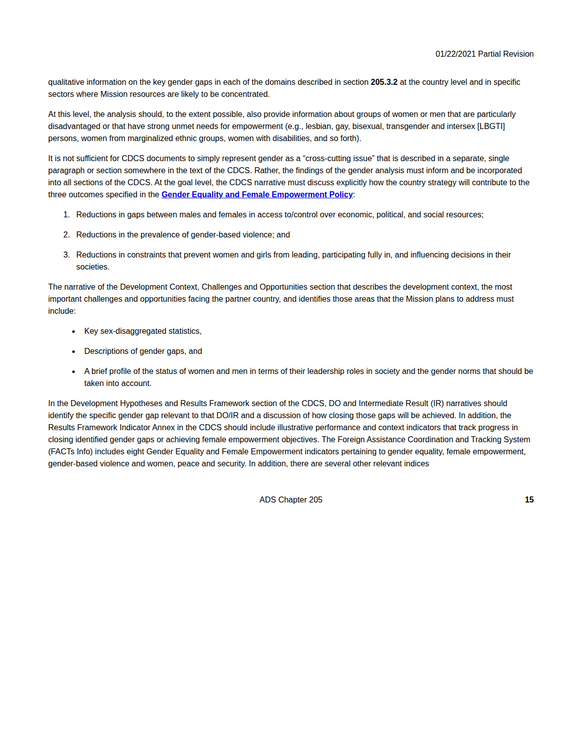01/22/2021 Partial Revision
qualitative information on the key gender gaps in each of the domains described in section 205.3.2 at the country level and in specific sectors where Mission resources are likely to be concentrated.
At this level, the analysis should, to the extent possible, also provide information about groups of women or men that are particularly disadvantaged or that have strong unmet needs for empowerment (e.g., lesbian, gay, bisexual, transgender and intersex [LBGTI] persons, women from marginalized ethnic groups, women with disabilities, and so forth).
It is not sufficient for CDCS documents to simply represent gender as a “cross-cutting issue” that is described in a separate, single paragraph or section somewhere in the text of the CDCS. Rather, the findings of the gender analysis must inform and be incorporated into all sections of the CDCS. At the goal level, the CDCS narrative must discuss explicitly how the country strategy will contribute to the three outcomes specified in the Gender Equality and Female Empowerment Policy:
Reductions in gaps between males and females in access to/control over economic, political, and social resources;
Reductions in the prevalence of gender-based violence; and
Reductions in constraints that prevent women and girls from leading, participating fully in, and influencing decisions in their societies.
The narrative of the Development Context, Challenges and Opportunities section that describes the development context, the most important challenges and opportunities facing the partner country, and identifies those areas that the Mission plans to address must include:
Key sex-disaggregated statistics,
Descriptions of gender gaps, and
A brief profile of the status of women and men in terms of their leadership roles in society and the gender norms that should be taken into account.
In the Development Hypotheses and Results Framework section of the CDCS, DO and Intermediate Result (IR) narratives should identify the specific gender gap relevant to that DO/IR and a discussion of how closing those gaps will be achieved. In addition, the Results Framework Indicator Annex in the CDCS should include illustrative performance and context indicators that track progress in closing identified gender gaps or achieving female empowerment objectives. The Foreign Assistance Coordination and Tracking System (FACTs Info) includes eight Gender Equality and Female Empowerment indicators pertaining to gender equality, female empowerment, gender-based violence and women, peace and security. In addition, there are several other relevant indices
ADS Chapter 205 15